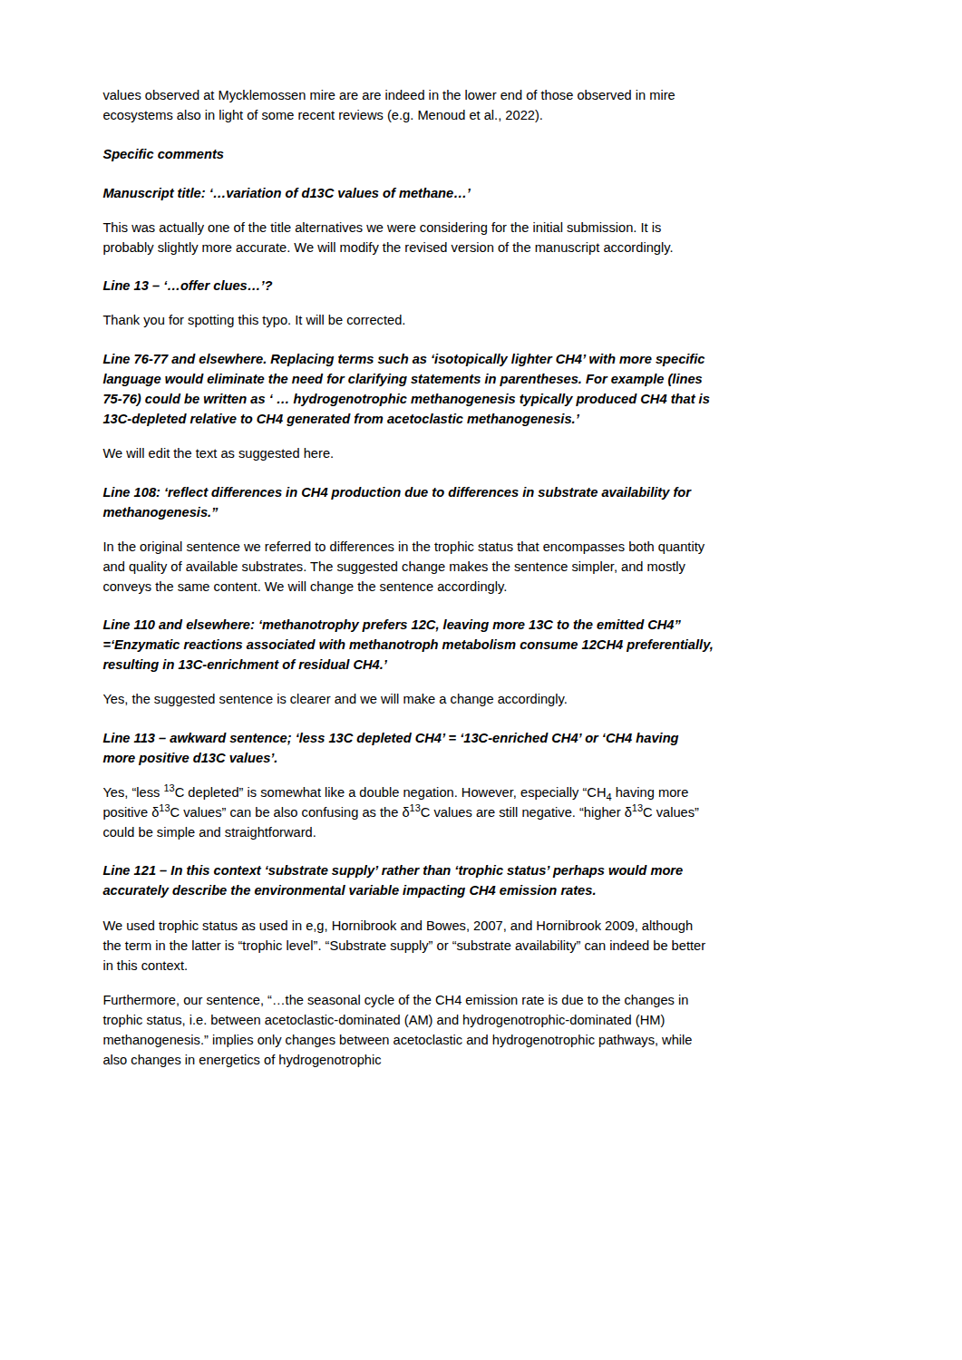values observed at Mycklemossen mire are are indeed in the lower end of those observed in mire ecosystems also in light of some recent reviews (e.g. Menoud et al., 2022).
Specific comments
Manuscript title: ‘…variation of d13C values of methane…’
This was actually one of the title alternatives we were considering for the initial submission. It is probably slightly more accurate. We will modify the revised version of the manuscript accordingly.
Line 13 – ‘…offer clues…’?
Thank you for spotting this typo. It will be corrected.
Line 76-77 and elsewhere. Replacing terms such as ‘isotopically lighter CH4’ with more specific language would eliminate the need for clarifying statements in parentheses. For example (lines 75-76) could be written as ‘ … hydrogenotrophic methanogenesis typically produced CH4 that is 13C-depleted relative to CH4 generated from acetoclastic methanogenesis.’
We will edit the text as suggested here.
Line 108: ‘reflect differences in CH4 production due to differences in substrate availability for methanogenesis.”
In the original sentence we referred to differences in the trophic status that encompasses both quantity and quality of available substrates. The suggested change makes the sentence simpler, and mostly conveys the same content. We will change the sentence accordingly.
Line 110 and elsewhere: ‘methanotrophy prefers 12C, leaving more 13C to the emitted CH4” =‘Enzymatic reactions associated with methanotroph metabolism consume 12CH4 preferentially, resulting in 13C-enrichment of residual CH4.’
Yes, the suggested sentence is clearer and we will make a change accordingly.
Line 113 – awkward sentence; ‘less 13C depleted CH4’ = ‘13C-enriched CH4’ or ‘CH4 having more positive d13C values’.
Yes, “less 13C depleted” is somewhat like a double negation. However, especially “CH4 having more positive δ13C values” can be also confusing as the δ13C values are still negative. “higher δ13C values” could be simple and straightforward.
Line 121 – In this context ‘substrate supply’ rather than ‘trophic status’ perhaps would more accurately describe the environmental variable impacting CH4 emission rates.
We used trophic status as used in e,g, Hornibrook and Bowes, 2007, and Hornibrook 2009, although the term in the latter is “trophic level”. “Substrate supply” or “substrate availability” can indeed be better in this context.
Furthermore, our sentence, “…the seasonal cycle of the CH4 emission rate is due to the changes in trophic status, i.e. between acetoclastic-dominated (AM) and hydrogenotrophic-dominated (HM) methanogenesis.” implies only changes between acetoclastic and hydrogenotrophic pathways, while also changes in energetics of hydrogenotrophic